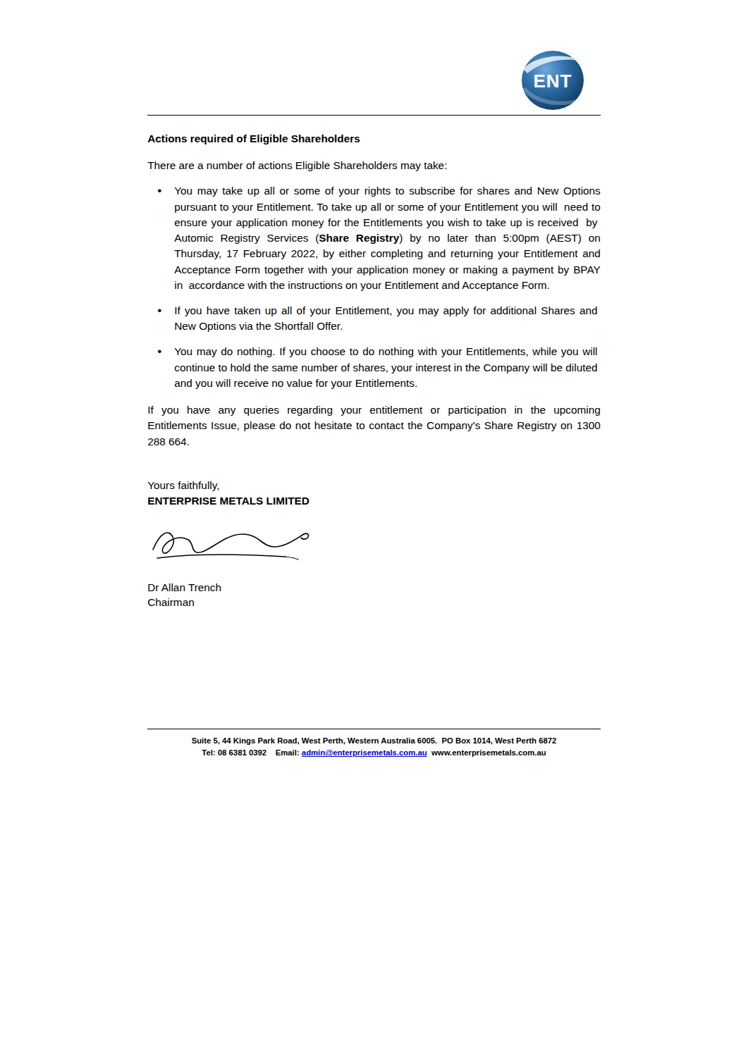ENT
Actions required of Eligible Shareholders
There are a number of actions Eligible Shareholders may take:
You may take up all or some of your rights to subscribe for shares and New Options pursuant to your Entitlement. To take up all or some of your Entitlement you will need to ensure your application money for the Entitlements you wish to take up is received by Automic Registry Services (Share Registry) by no later than 5:00pm (AEST) on Thursday, 17 February 2022, by either completing and returning your Entitlement and Acceptance Form together with your application money or making a payment by BPAY in accordance with the instructions on your Entitlement and Acceptance Form.
If you have taken up all of your Entitlement, you may apply for additional Shares and New Options via the Shortfall Offer.
You may do nothing. If you choose to do nothing with your Entitlements, while you will continue to hold the same number of shares, your interest in the Company will be diluted and you will receive no value for your Entitlements.
If you have any queries regarding your entitlement or participation in the upcoming Entitlements Issue, please do not hesitate to contact the Company's Share Registry on 1300 288 664.
Yours faithfully,
ENTERPRISE METALS LIMITED
Dr Allan Trench
Chairman
Suite 5, 44 Kings Park Road, West Perth, Western Australia 6005. PO Box 1014, West Perth 6872
Tel: 08 6381 0392 Email: admin@enterprisemetals.com.au www.enterprisemetals.com.au